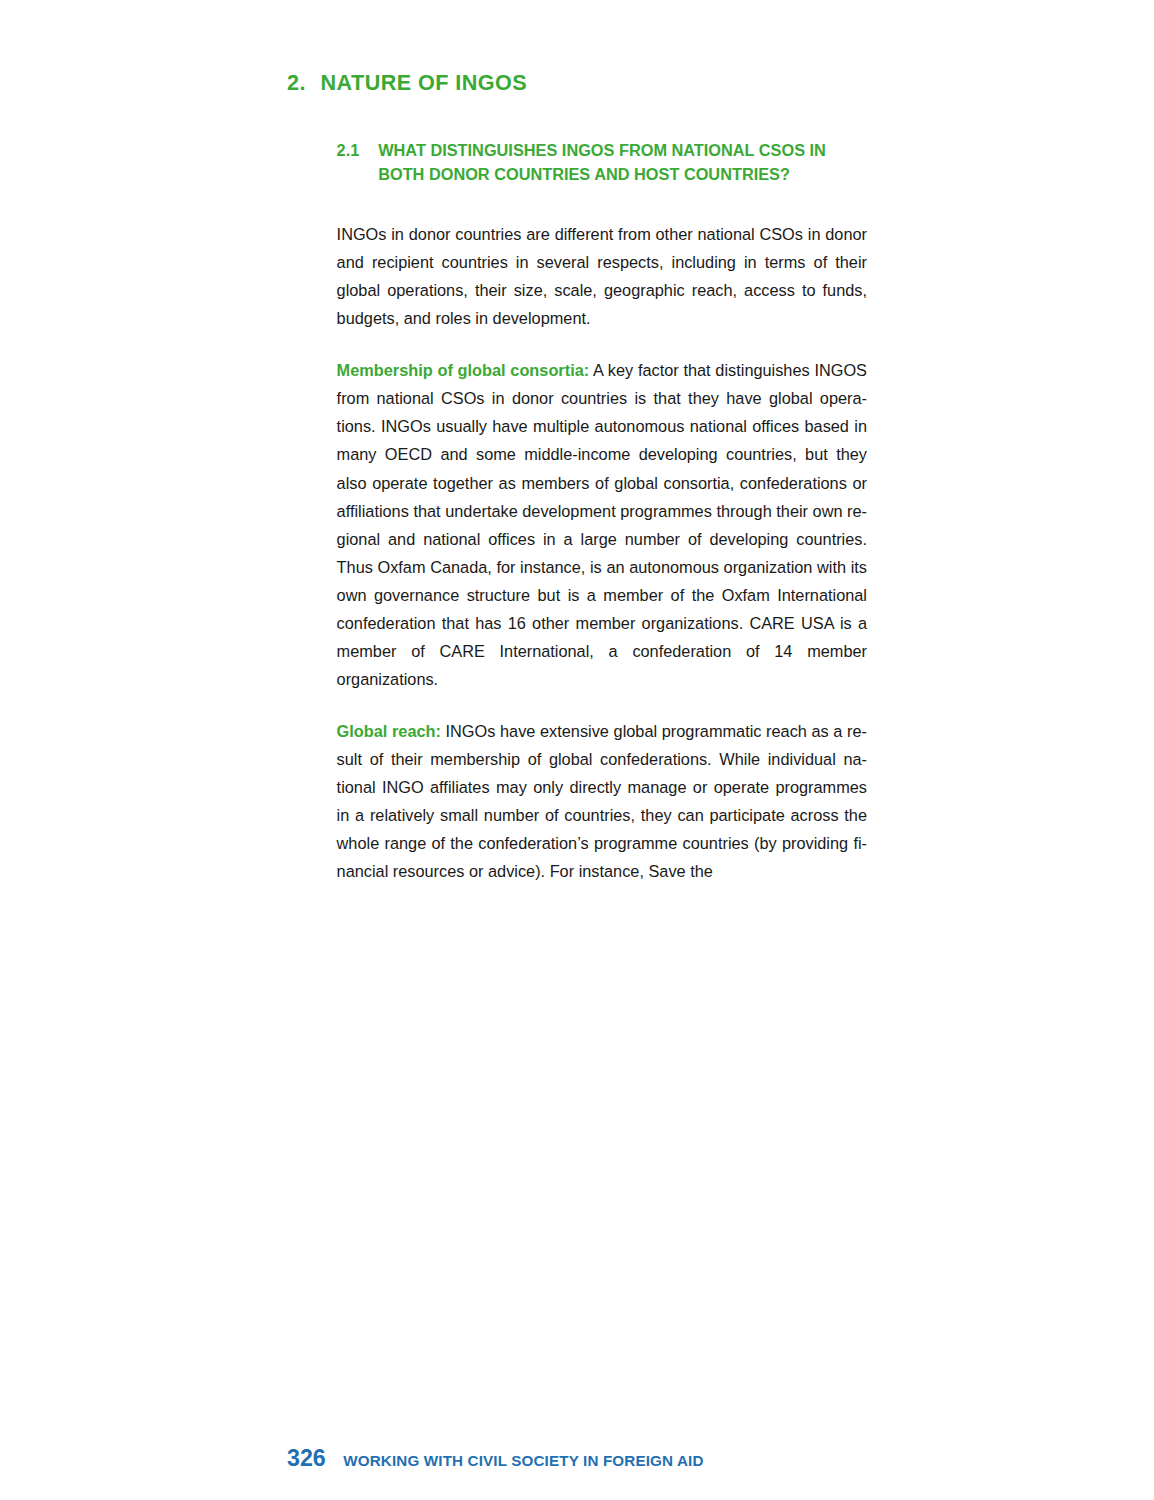2. Nature of INGOs
2.1 What distinguishes INGOs from national CSOs in both donor countries and host countries?
INGOs in donor countries are different from other national CSOs in donor and recipient countries in several respects, including in terms of their global operations, their size, scale, geographic reach, access to funds, budgets, and roles in development.
Membership of global consortia: A key factor that distinguishes INGOS from national CSOs in donor countries is that they have global operations. INGOs usually have multiple autonomous national offices based in many OECD and some middle-income developing countries, but they also operate together as members of global consortia, confederations or affiliations that undertake development programmes through their own regional and national offices in a large number of developing countries. Thus Oxfam Canada, for instance, is an autonomous organization with its own governance structure but is a member of the Oxfam International confederation that has 16 other member organizations. CARE USA is a member of CARE International, a confederation of 14 member organizations.
Global reach: INGOs have extensive global programmatic reach as a result of their membership of global confederations. While individual national INGO affiliates may only directly manage or operate programmes in a relatively small number of countries, they can participate across the whole range of the confederation’s programme countries (by providing financial resources or advice). For instance, Save the
326 Working with Civil Society in Foreign Aid